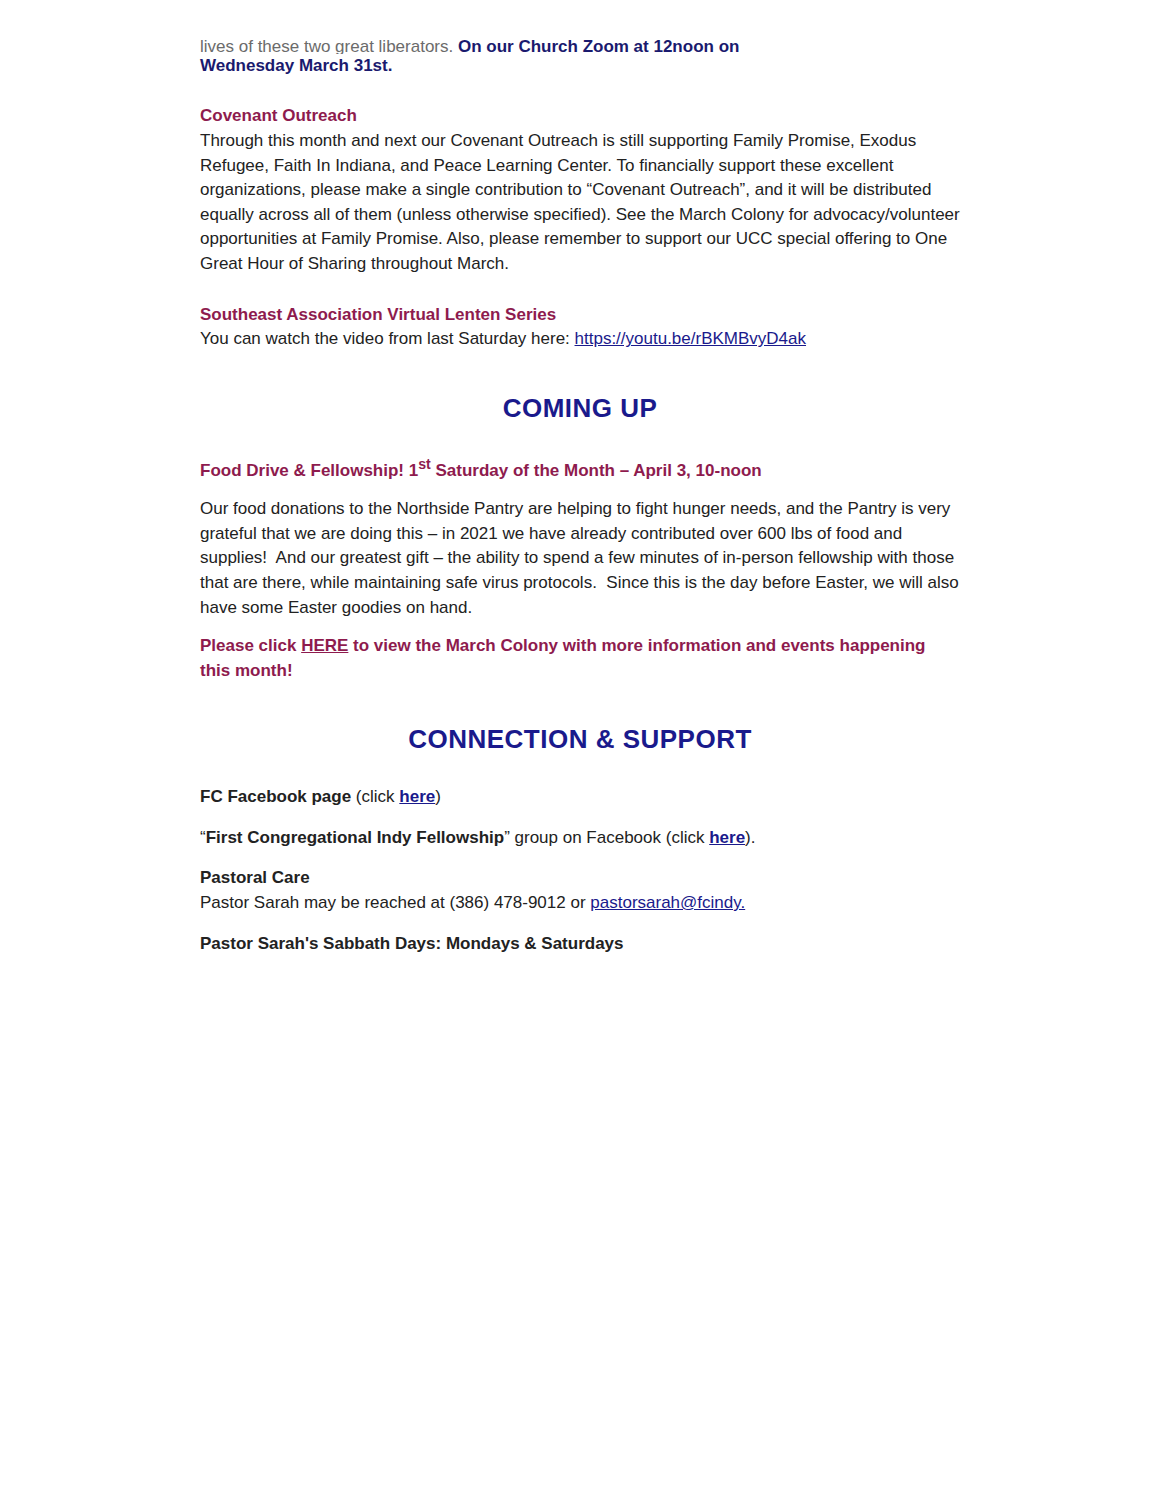lives of these two great liberators. On our Church Zoom at 12noon on
Wednesday March 31st.
Covenant Outreach
Through this month and next our Covenant Outreach is still supporting Family Promise, Exodus Refugee, Faith In Indiana, and Peace Learning Center. To financially support these excellent organizations, please make a single contribution to “Covenant Outreach”, and it will be distributed equally across all of them (unless otherwise specified). See the March Colony for advocacy/volunteer opportunities at Family Promise. Also, please remember to support our UCC special offering to One Great Hour of Sharing throughout March.
Southeast Association Virtual Lenten Series
You can watch the video from last Saturday here: https://youtu.be/rBKMBvyD4ak
COMING UP
Food Drive & Fellowship! 1st Saturday of the Month – April 3, 10-noon
Our food donations to the Northside Pantry are helping to fight hunger needs, and the Pantry is very grateful that we are doing this – in 2021 we have already contributed over 600 lbs of food and supplies! And our greatest gift – the ability to spend a few minutes of in-person fellowship with those that are there, while maintaining safe virus protocols. Since this is the day before Easter, we will also have some Easter goodies on hand.
Please click HERE to view the March Colony with more information and events happening this month!
CONNECTION & SUPPORT
FC Facebook page (click here)
“First Congregational Indy Fellowship” group on Facebook (click here).
Pastoral Care
Pastor Sarah may be reached at (386) 478-9012 or pastorsarah@fcindy.
Pastor Sarah's Sabbath Days: Mondays & Saturdays